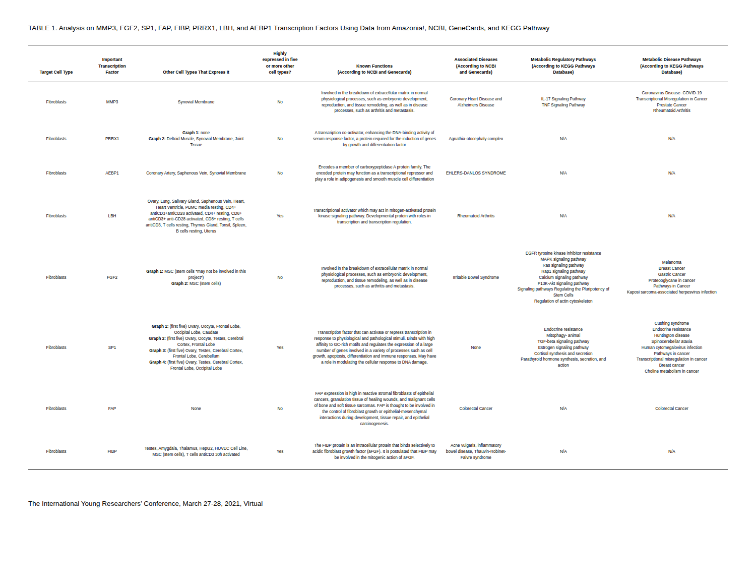TABLE 1. Analysis on MMP3, FGF2, SP1, FAP, FIBP, PRRX1, LBH, and AEBP1 Transcription Factors Using Data from Amazonia!, NCBI, GeneCards, and KEGG Pathway
| Target Cell Type | Important Transcription Factor | Other Cell Types That Express It | Highly expressed in five or more other cell types? | Known Functions (According to NCBI and Genecards) | Associated Diseases (According to NCBI and Genecards) | Metabolic Regulatory Pathways (According to KEGG Pathways Database) | Metabolic Disease Pathways (According to KEGG Pathways Database) |
| --- | --- | --- | --- | --- | --- | --- | --- |
| Fibroblasts | MMP3 | Synovial Membrane | No | Involved in the breakdown of extracellular matrix in normal physiological processes, such as embryonic development, reproduction, and tissue remodeling, as well as in disease processes, such as arthritis and metastasis. | Coronary Heart Disease and Alzheimers Disease | IL-17 Signaling Pathway TNF Signaling Pathway | Coronavirus Disease- COVID-19 Transcriptional Misregulation in Cancer Prostate Cancer Rheumatoid Arthritis |
| Fibroblasts | PRRX1 | Graph 1: none Graph 2: Deltoid Muscle, Synovial Membrane, Joint Tissue | No | A transcription co-activator, enhancing the DNA-binding activity of serum response factor, a protein required for the induction of genes by growth and differentiation factor | Agnathia-otocephaly complex | N/A | N/A |
| Fibroblasts | AEBP1 | Coronary Artery, Saphenous Vein, Synovial Membrane | No | Encodes a member of carboxypeptidase A protein family. The encoded protein may function as a transcriptional repressor and play a role in adipogenesis and smooth muscle cell differentiation | EHLERS-DANLOS SYNDROME | N/A | N/A |
| Fibroblasts | LBH | Ovary, Lung, Salivary Gland, Saphenous Vein, Heart, Heart Ventricle, PBMC media resting, CD4+ antiCD3+antiCD28 activated, CD4+ resting, CD8+ antiCD3+ anti-CD28 activated, CD8+ resting, T cells antiCD3, T cells resting, Thymus Gland, Tonsil, Spleen, B cells resting, Uterus | Yes | Transcriptional activator which may act in mitogen-activated protein kinase signaling pathway. Developmental protein with roles in transcription and transcription regulation. | Rheumatoid Arthritis | N/A | N/A |
| Fibroblasts | FGF2 | Graph 1: MSC (stem cells *may not be involved in this project*) Graph 2: MSC (stem cells) | No | Involved in the breakdown of extracellular matrix in normal physiological processes, such as embryonic development, reproduction, and tissue remodeling, as well as in disease processes, such as arthritis and metastasis. | Irritable Bowel Syndrome | EGFR tyrosine kinase inhibitor resistance MAPK signaling pathway Ras signaling pathway Rap1 signaling pathway Calcium signaling pathway P13K-Akt signaling pathway Signaling pathways Regulating the Pluripotency of Stem Cells Regulation of actin cytoskeleton | Melanoma Breast Cancer Gastric Cancer Proteooglycane in cancer Pathways in Cancer Kaposi sarcoma-associated herpesvirus infection |
| Fibroblasts | SP1 | Graph 1: (first five) Ovary, Oocyte, Frontal Lobe, Occipital Lobe, Caudate Graph 2: (first five) Ovary, Oocyte, Testes, Cerebral Cortex, Frontal Lobe Graph 3: (first five) Ovary, Testes, Cerebral Cortex, Frontal Lobe, Cerebellum Graph 4: (first five) Ovary, Testes, Cerebral Cortex, Frontal Lobe, Occipital Lobe | Yes | Transcription factor that can activate or repress transcription in response to physiological and pathological stimuli. Binds with high affinity to GC-rich motifs and regulates the expression of a large number of genes involved in a variety of processes such as cell growth, apoptosis, differentiation and immune responses. May have a role in modulating the cellular response to DNA damage. | None | Endocrine resistance Mitophagy- animal TGF-beta signaling pathway Estrogen signaling pathway Cortisol synthesis and secretion Parathyroid hormone synthesis, secretion, and action | Cushing syndrome Endocrine resistance Huntington disease Spinocerebellar ataxia Human cytomegalovirus infection Pathways in cancer Transcriptional misregulation in cancer Breast cancer Choline metabolism in cancer |
| Fibroblasts | FAP | None | No | FAP expression is high in reactive stromal fibroblasts of epithelial cancers, granulation tissue of healing wounds, and malignant cells of bone and soft tissue sarcomas. FAP is thought to be involved in the control of fibroblast growth or epithelial-mesenchymal interactions during development, tissue repair, and epithelial carcinogenesis. | Colorectal Cancer | N/A | Colorectal Cancer |
| Fibroblasts | FIBP | Testes, Amygdala, Thalamus, HepG2, HUVEC Cell Line, MSC (stem cells), T cells antiCD3 30h activated | Yes | The FIBP protein is an intracellular protein that binds selectively to acidic fibroblast growth factor (aFGF). It is postulated that FIBP may be involved in the mitogenic action of aFGF. | Acne vulgaris, inflammatory bowel disease, Thauvin-Robinet-Faivre syndrome | N/A | N/A |
The International Young Researchers’ Conference, March 27-28, 2021, Virtual